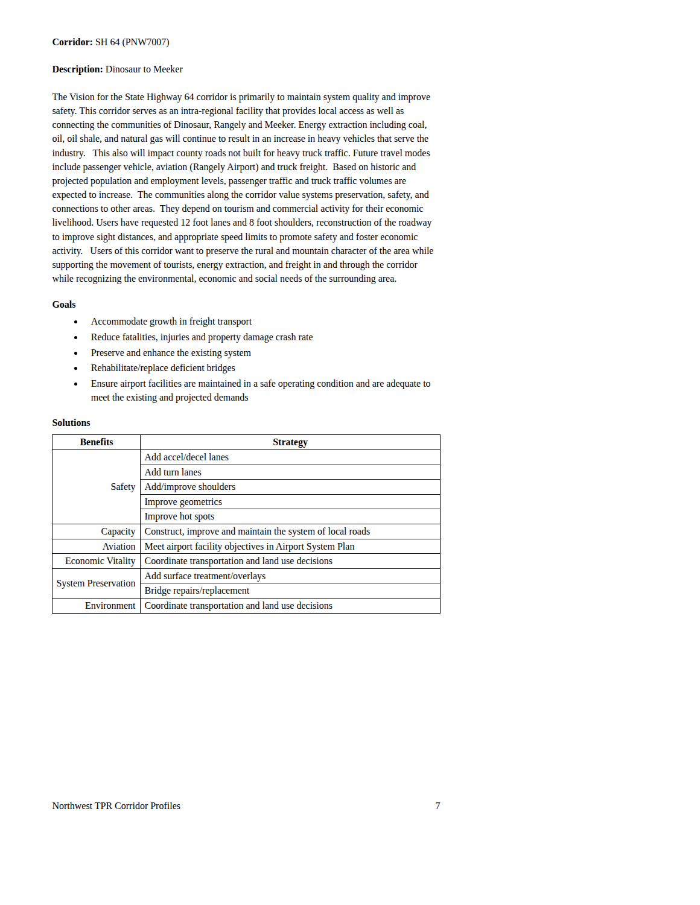Corridor: SH 64 (PNW7007)
Description: Dinosaur to Meeker
The Vision for the State Highway 64 corridor is primarily to maintain system quality and improve safety. This corridor serves as an intra-regional facility that provides local access as well as connecting the communities of Dinosaur, Rangely and Meeker. Energy extraction including coal, oil, oil shale, and natural gas will continue to result in an increase in heavy vehicles that serve the industry. This also will impact county roads not built for heavy truck traffic. Future travel modes include passenger vehicle, aviation (Rangely Airport) and truck freight. Based on historic and projected population and employment levels, passenger traffic and truck traffic volumes are expected to increase. The communities along the corridor value systems preservation, safety, and connections to other areas. They depend on tourism and commercial activity for their economic livelihood. Users have requested 12 foot lanes and 8 foot shoulders, reconstruction of the roadway to improve sight distances, and appropriate speed limits to promote safety and foster economic activity. Users of this corridor want to preserve the rural and mountain character of the area while supporting the movement of tourists, energy extraction, and freight in and through the corridor while recognizing the environmental, economic and social needs of the surrounding area.
Goals
Accommodate growth in freight transport
Reduce fatalities, injuries and property damage crash rate
Preserve and enhance the existing system
Rehabilitate/replace deficient bridges
Ensure airport facilities are maintained in a safe operating condition and are adequate to meet the existing and projected demands
Solutions
| Benefits | Strategy |
| --- | --- |
| Safety | Add accel/decel lanes |
| Add turn lanes |
| Add/improve shoulders |
| Improve geometrics |
| Improve hot spots |
| Capacity | Construct, improve and maintain the system of local roads |
| Aviation | Meet airport facility objectives in Airport System Plan |
| Economic Vitality | Coordinate transportation and land use decisions |
| System Preservation | Add surface treatment/overlays |
| Bridge repairs/replacement |
| Environment | Coordinate transportation and land use decisions |
Northwest TPR Corridor Profiles
7